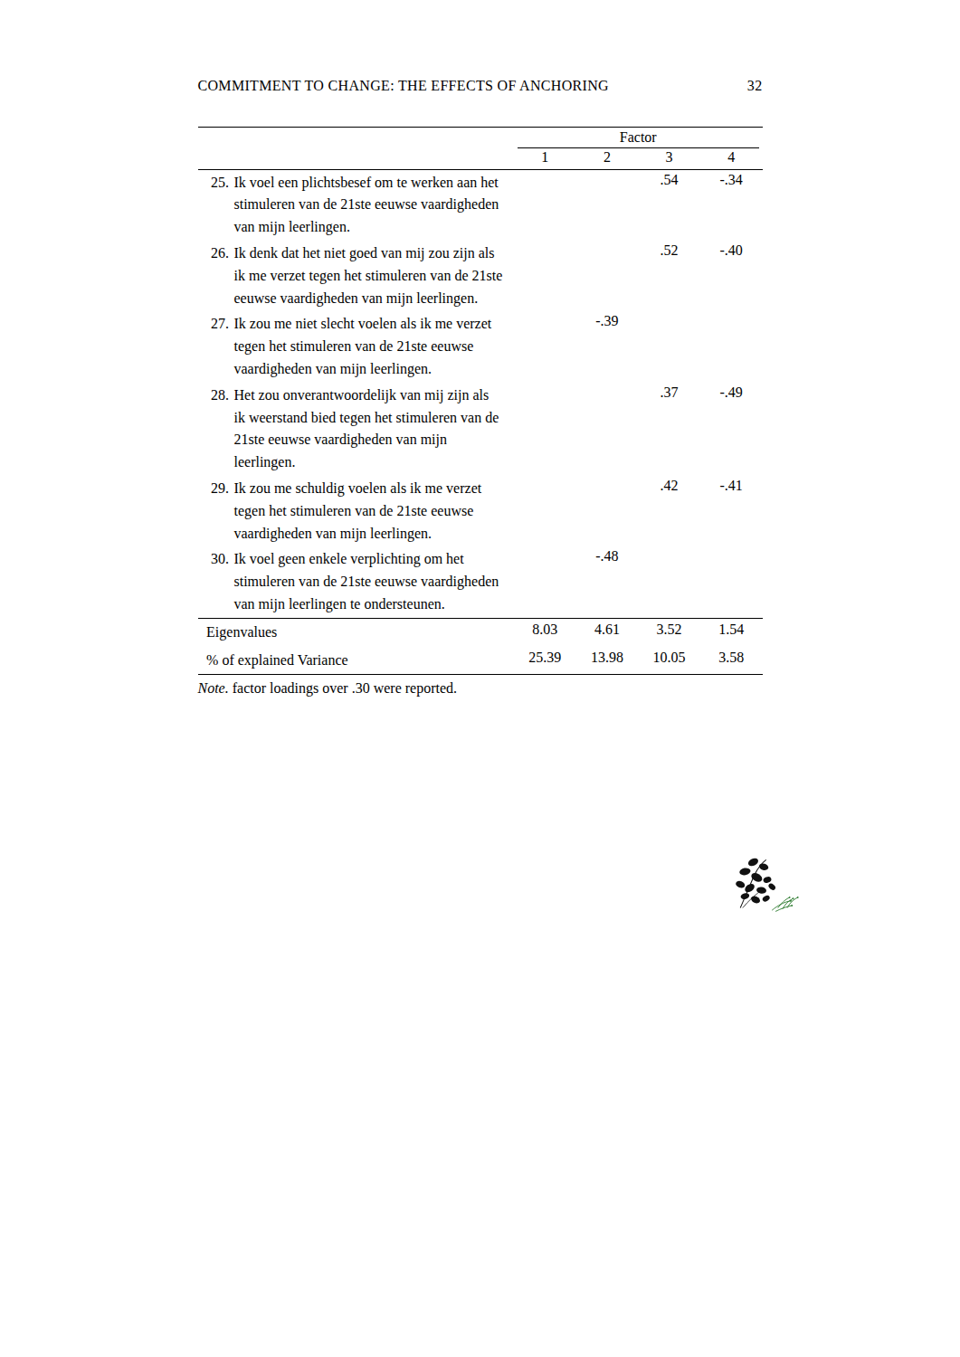Commitment to Change: The Effects of Anchoring 32
| | Factor |
| --- | --- |
| | 1 | 2 | 3 | 4 |
| 25. Ik voel een plichtsbesef om te werken aan het stimuleren van de 21ste eeuwse vaardigheden van mijn leerlingen. | | | .54 | -.34 |
| 26. Ik denk dat het niet goed van mij zou zijn als ik me verzet tegen het stimuleren van de 21ste eeuwse vaardigheden van mijn leerlingen. | | | .52 | -.40 |
| 27. Ik zou me niet slecht voelen als ik me verzet tegen het stimuleren van de 21ste eeuwse vaardigheden van mijn leerlingen. | | -.39 | | |
| 28. Het zou onverantwoordelijk van mij zijn als ik weerstand bied tegen het stimuleren van de 21ste eeuwse vaardigheden van mijn leerlingen. | | | .37 | -.49 |
| 29. Ik zou me schuldig voelen als ik me verzet tegen het stimuleren van de 21ste eeuwse vaardigheden van mijn leerlingen. | | | .42 | -.41 |
| 30. Ik voel geen enkele verplichting om het stimuleren van de 21ste eeuwse vaardigheden van mijn leerlingen te ondersteunen. | | -.48 | | |
| Eigenvalues | 8.03 | 4.61 | 3.52 | 1.54 |
| % of explained Variance | 25.39 | 13.98 | 10.05 | 3.58 |
Note. factor loadings over .30 were reported.